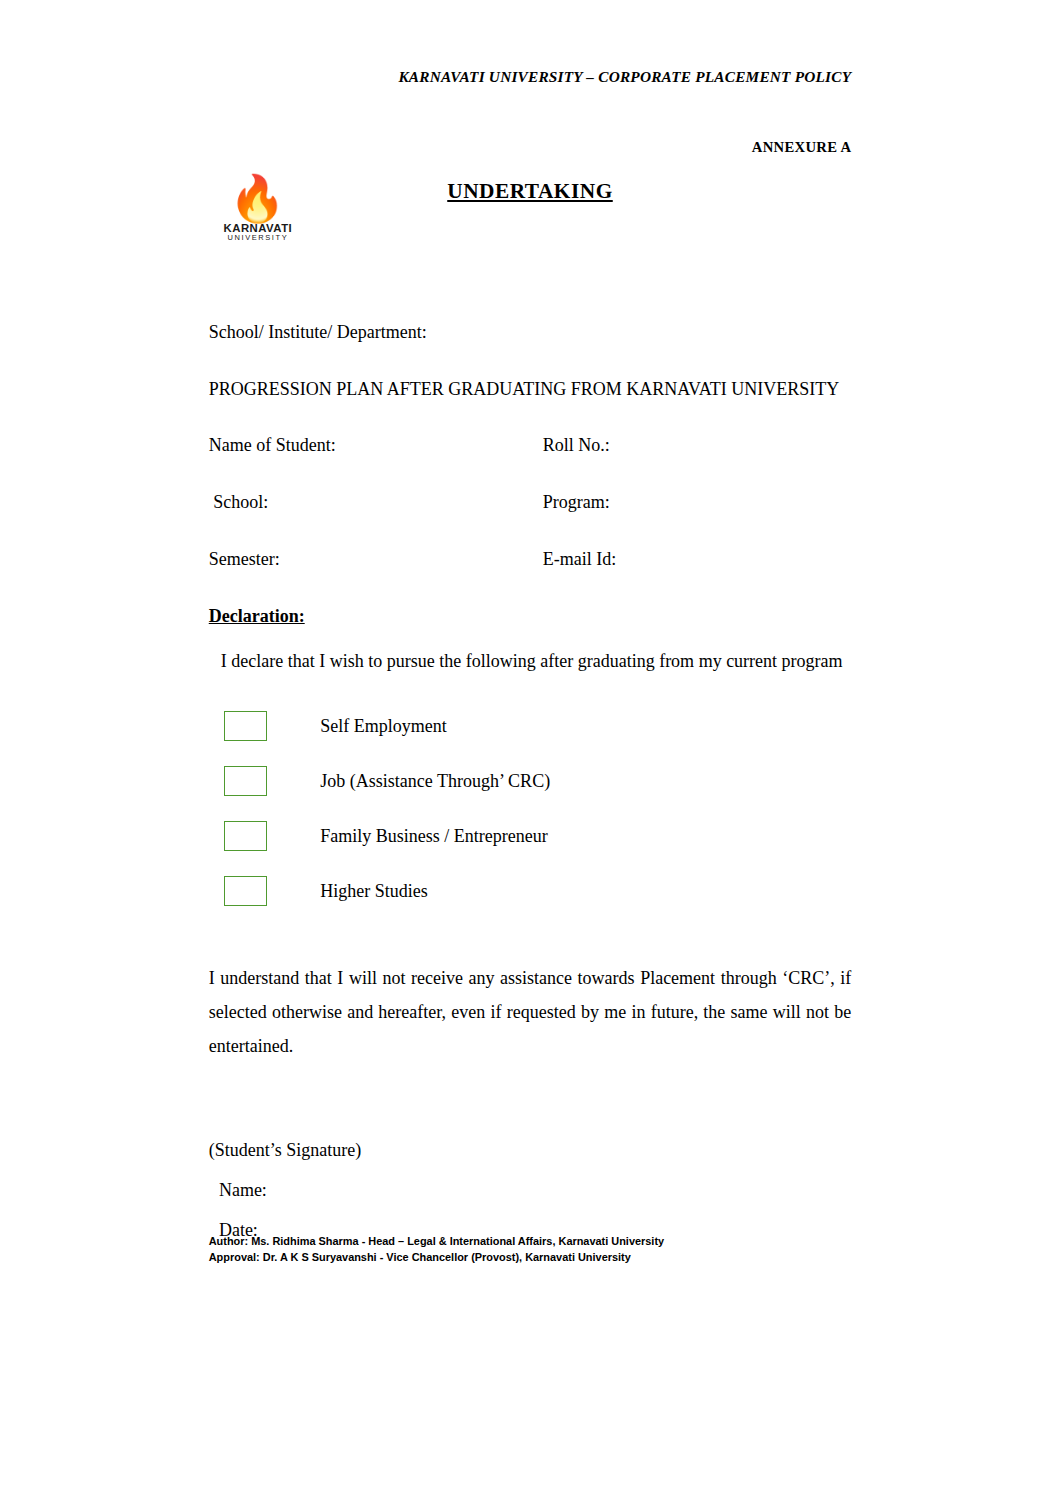KARNAVATI UNIVERSITY – CORPORATE PLACEMENT POLICY
ANNEXURE A
🔥 KARNAVATI UNIVERSITY
UNDERTAKING
School/ Institute/ Department:
PROGRESSION PLAN AFTER GRADUATING FROM KARNAVATI UNIVERSITY
Name of Student:
Roll No.:
School:
Program:
Semester:
E-mail Id:
Declaration:
I declare that I wish to pursue the following after graduating from my current program
Self Employment
Job (Assistance Through’ CRC)
Family Business / Entrepreneur
Higher Studies
I understand that I will not receive any assistance towards Placement through ‘CRC’, if selected otherwise and hereafter, even if requested by me in future, the same will not be entertained.
(Student’s Signature)
Name:
Date:
Author: Ms. Ridhima Sharma - Head – Legal & International Affairs, Karnavati University
Approval: Dr. A K S Suryavanshi - Vice Chancellor (Provost), Karnavati University